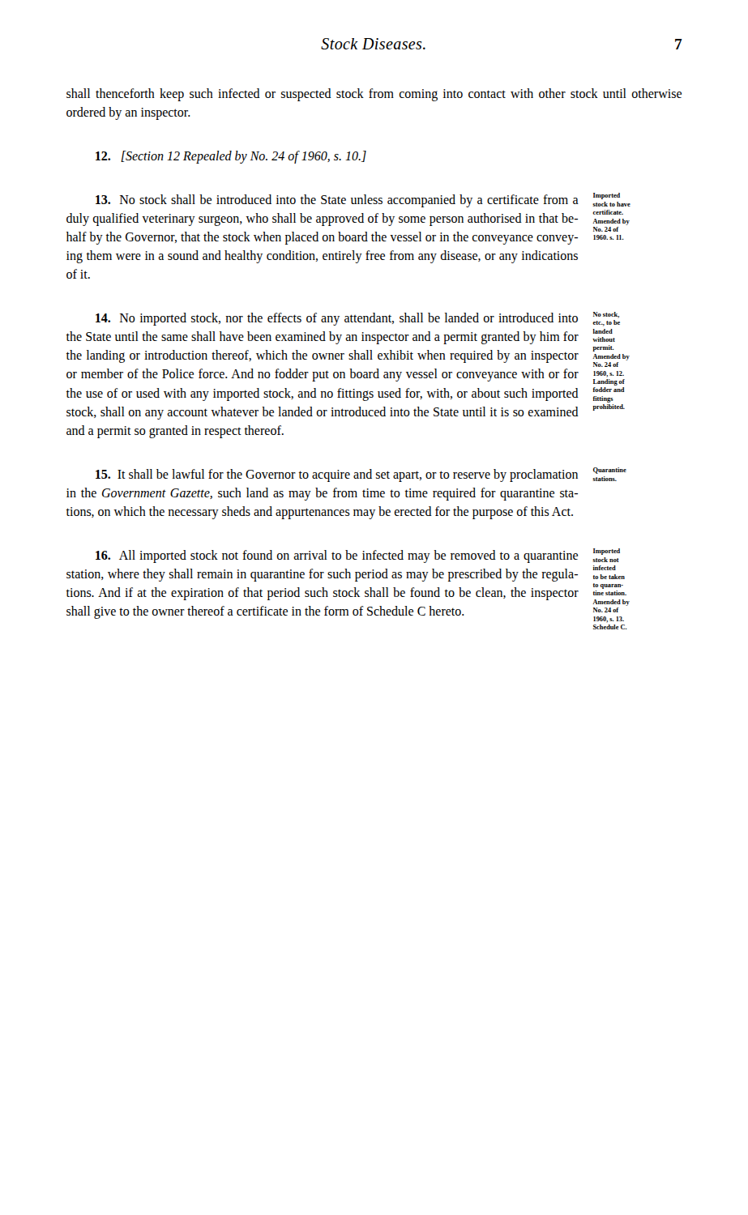Stock Diseases.
7
shall thenceforth keep such infected or suspected stock from coming into contact with other stock until otherwise ordered by an inspector.
12. [Section 12 Repealed by No. 24 of 1960, s. 10.]
13. No stock shall be introduced into the State unless accompanied by a certificate from a duly qualified veterinary surgeon, who shall be approved of by some person authorised in that behalf by the Governor, that the stock when placed on board the vessel or in the conveyance conveying them were in a sound and healthy condition, entirely free from any disease, or any indications of it.
Imported stock to have certificate. Amended by No. 24 of 1960. s. 11.
14. No imported stock, nor the effects of any attendant, shall be landed or introduced into the State until the same shall have been examined by an inspector and a permit granted by him for the landing or introduction thereof, which the owner shall exhibit when required by an inspector or member of the Police force. And no fodder put on board any vessel or conveyance with or for the use of or used with any imported stock, and no fittings used for, with, or about such imported stock, shall on any account whatever be landed or introduced into the State until it is so examined and a permit so granted in respect thereof.
No stock, etc., to be landed without permit. Amended by No. 24 of 1960, s. 12. Landing of fodder and fittings prohibited.
15. It shall be lawful for the Governor to acquire and set apart, or to reserve by proclamation in the Government Gazette, such land as may be from time to time required for quarantine stations, on which the necessary sheds and appurtenances may be erected for the purpose of this Act.
Quarantine stations.
16. All imported stock not found on arrival to be infected may be removed to a quarantine station, where they shall remain in quarantine for such period as may be prescribed by the regulations. And if at the expiration of that period such stock shall be found to be clean, the inspector shall give to the owner thereof a certificate in the form of Schedule C hereto.
Imported stock not infected to be taken to quaran- tine station. Amended by No. 24 of 1960, s. 13. Schedule C.